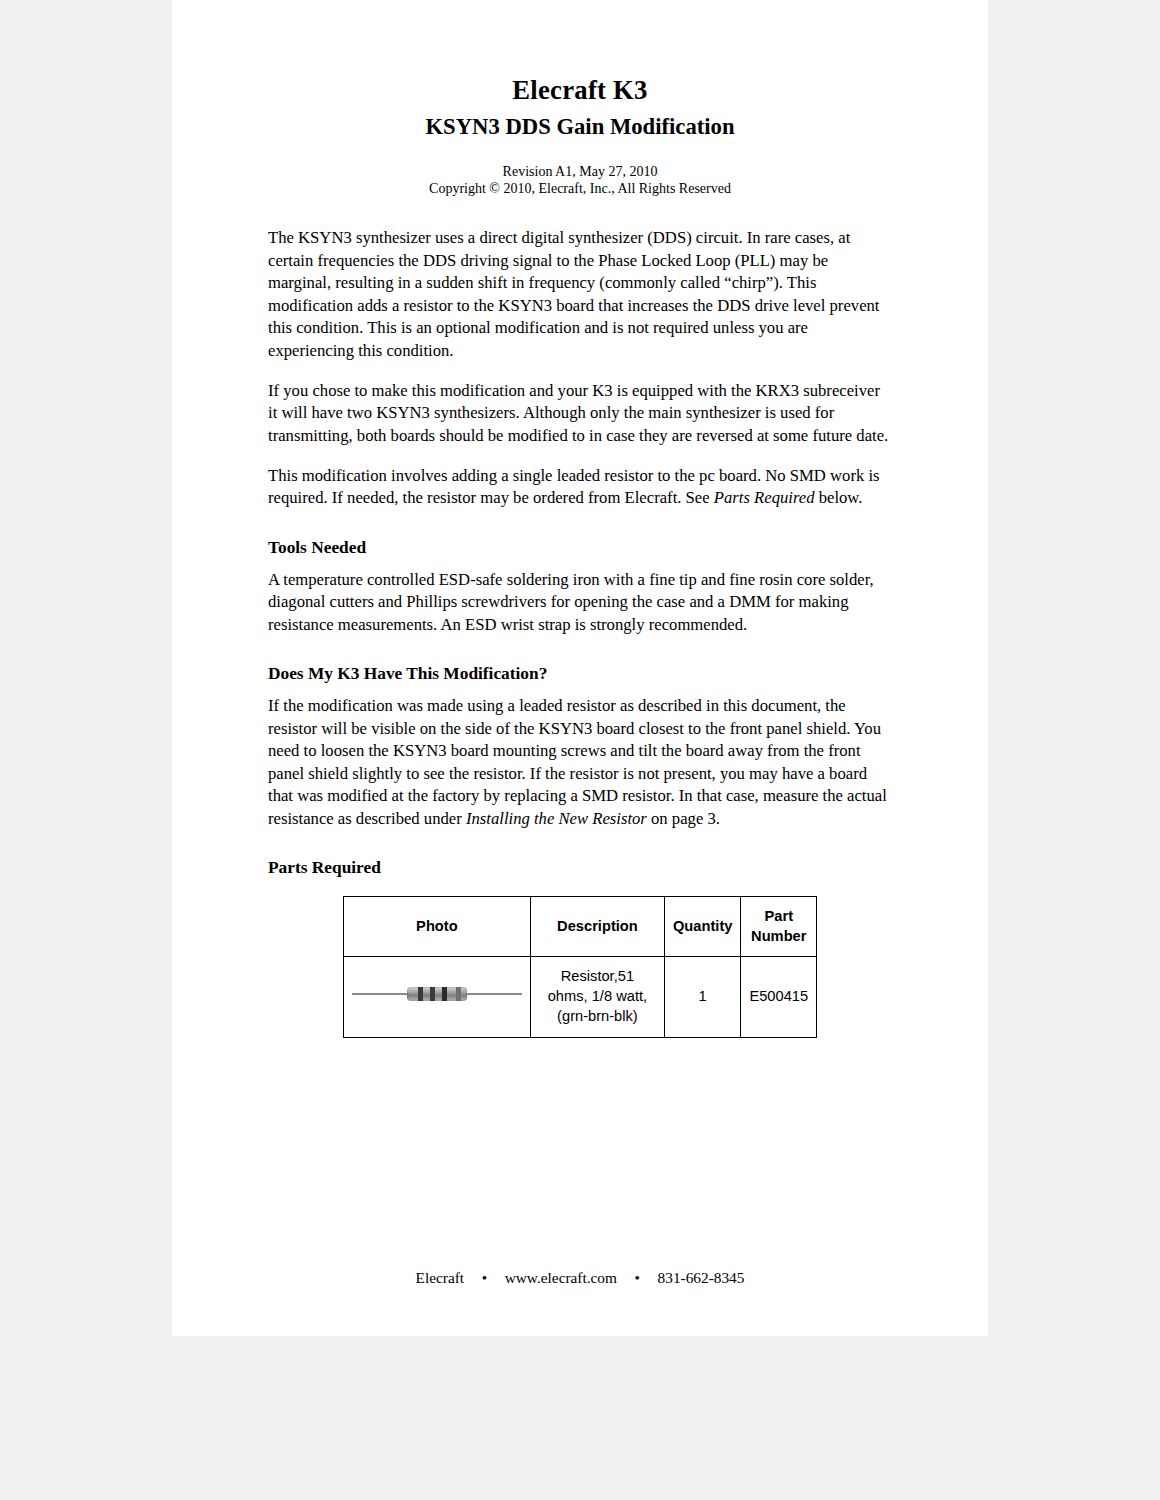Elecraft K3
KSYN3 DDS Gain Modification
Revision A1, May 27, 2010
Copyright © 2010, Elecraft, Inc., All Rights Reserved
The KSYN3 synthesizer uses a direct digital synthesizer (DDS) circuit. In rare cases, at certain frequencies the DDS driving signal to the Phase Locked Loop (PLL) may be marginal, resulting in a sudden shift in frequency (commonly called “chirp”). This modification adds a resistor to the KSYN3 board that increases the DDS drive level prevent this condition. This is an optional modification and is not required unless you are experiencing this condition.
If you chose to make this modification and your K3 is equipped with the KRX3 subreceiver it will have two KSYN3 synthesizers. Although only the main synthesizer is used for transmitting, both boards should be modified to in case they are reversed at some future date.
This modification involves adding a single leaded resistor to the pc board. No SMD work is required. If needed, the resistor may be ordered from Elecraft. See Parts Required below.
Tools Needed
A temperature controlled ESD-safe soldering iron with a fine tip and fine rosin core solder, diagonal cutters and Phillips screwdrivers for opening the case and a DMM for making resistance measurements. An ESD wrist strap is strongly recommended.
Does My K3 Have This Modification?
If the modification was made using a leaded resistor as described in this document, the resistor will be visible on the side of the KSYN3 board closest to the front panel shield. You need to loosen the KSYN3 board mounting screws and tilt the board away from the front panel shield slightly to see the resistor. If the resistor is not present, you may have a board that was modified at the factory by replacing a SMD resistor. In that case, measure the actual resistance as described under Installing the New Resistor on page 3.
Parts Required
| Photo | Description | Quantity | Part Number |
| --- | --- | --- | --- |
| | Resistor,51 ohms, 1/8 watt, (grn-brn-blk) | 1 | E500415 |
Elecraft • www.elecraft.com • 831-662-8345